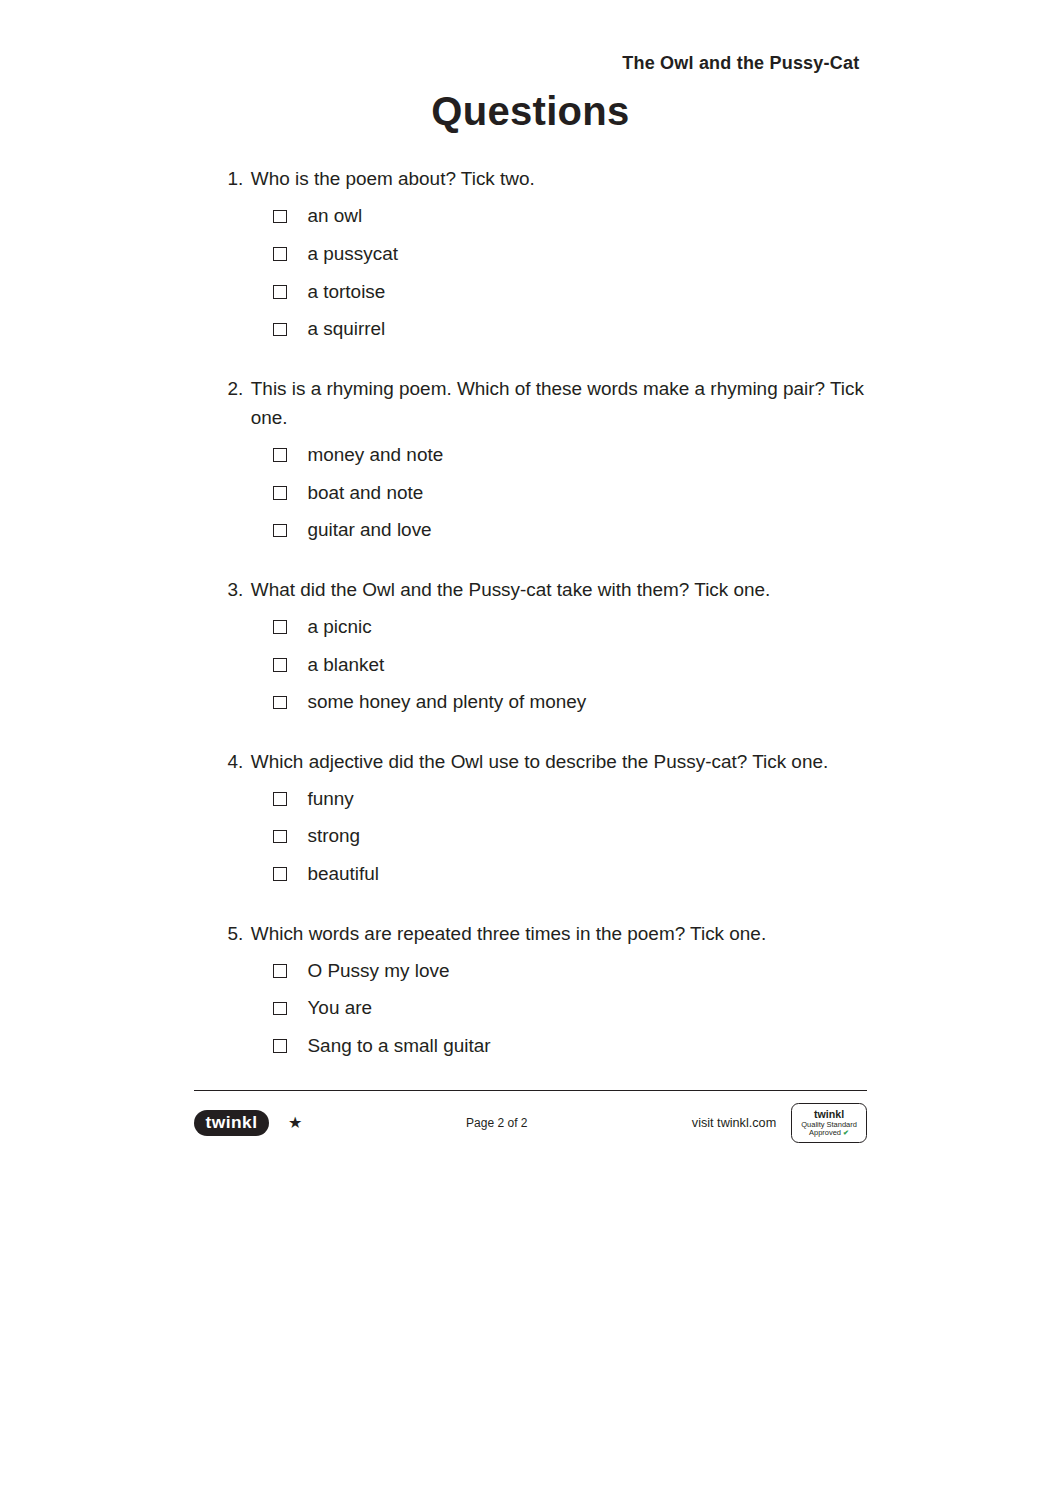The Owl and the Pussy-Cat
Questions
Who is the poem about? Tick two.
an owl
a pussycat
a tortoise
a squirrel
This is a rhyming poem. Which of these words make a rhyming pair? Tick one.
money and note
boat and note
guitar and love
What did the Owl and the Pussy-cat take with them? Tick one.
a picnic
a blanket
some honey and plenty of money
Which adjective did the Owl use to describe the Pussy-cat? Tick one.
funny
strong
beautiful
Which words are repeated three times in the poem? Tick one.
O Pussy my love
You are
Sang to a small guitar
twinkl ★
Page 2 of 2
visit twinkl.com
twinkl Quality Standard
Approved ✔